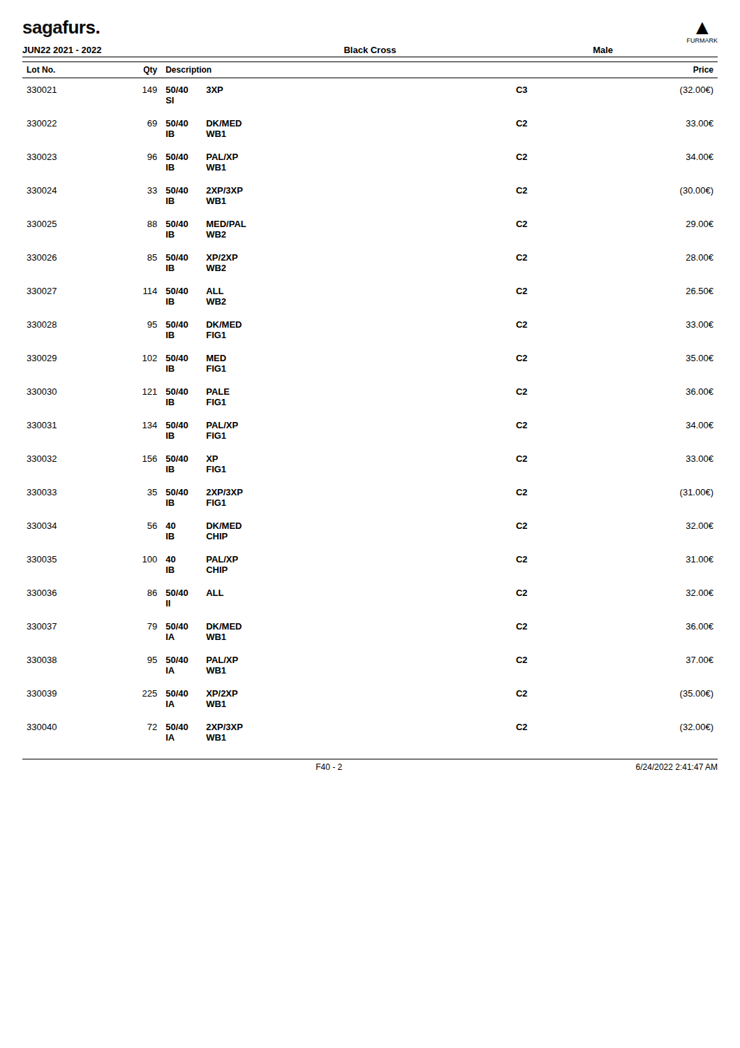sagafurs.
▲
FURMARK
JUN22 2021 - 2022
Black Cross
Male
| Lot No. | Qty | Description | Price |
| --- | --- | --- | --- |
| 330021 | 149 | 50/40 3XP C3 SI | (32.00€) |
| 330022 | 69 | 50/40 DK/MED C2 IB WB1 | 33.00€ |
| 330023 | 96 | 50/40 PAL/XP C2 IB WB1 | 34.00€ |
| 330024 | 33 | 50/40 2XP/3XP C2 IB WB1 | (30.00€) |
| 330025 | 88 | 50/40 MED/PAL C2 IB WB2 | 29.00€ |
| 330026 | 85 | 50/40 XP/2XP C2 IB WB2 | 28.00€ |
| 330027 | 114 | 50/40 ALL C2 IB WB2 | 26.50€ |
| 330028 | 95 | 50/40 DK/MED C2 IB FIG1 | 33.00€ |
| 330029 | 102 | 50/40 MED C2 IB FIG1 | 35.00€ |
| 330030 | 121 | 50/40 PALE C2 IB FIG1 | 36.00€ |
| 330031 | 134 | 50/40 PAL/XP C2 IB FIG1 | 34.00€ |
| 330032 | 156 | 50/40 XP C2 IB FIG1 | 33.00€ |
| 330033 | 35 | 50/40 2XP/3XP C2 IB FIG1 | (31.00€) |
| 330034 | 56 | 40 DK/MED C2 IB CHIP | 32.00€ |
| 330035 | 100 | 40 PAL/XP C2 IB CHIP | 31.00€ |
| 330036 | 86 | 50/40 ALL C2 II | 32.00€ |
| 330037 | 79 | 50/40 DK/MED C2 IA WB1 | 36.00€ |
| 330038 | 95 | 50/40 PAL/XP C2 IA WB1 | 37.00€ |
| 330039 | 225 | 50/40 XP/2XP C2 IA WB1 | (35.00€) |
| 330040 | 72 | 50/40 2XP/3XP C2 IA WB1 | (32.00€) |
F40 - 2
6/24/2022 2:41:47 AM